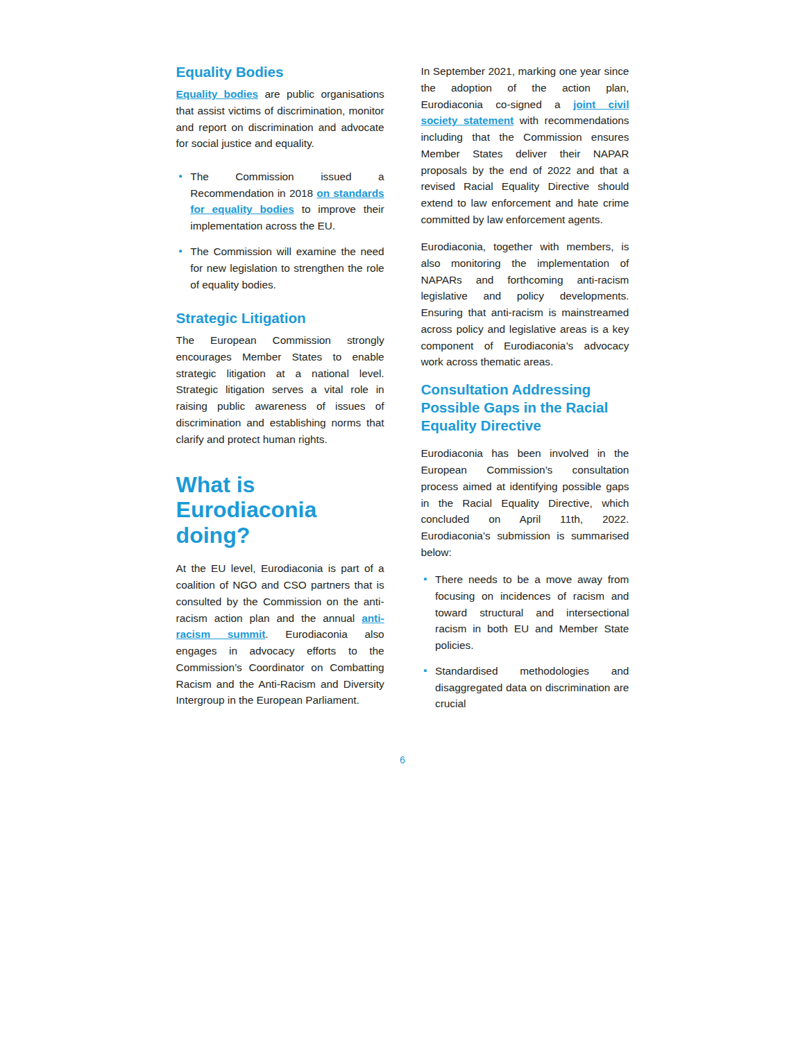Equality Bodies
Equality bodies are public organisations that assist victims of discrimination, monitor and report on discrimination and advocate for social justice and equality.
The Commission issued a Recommendation in 2018 on standards for equality bodies to improve their implementation across the EU.
The Commission will examine the need for new legislation to strengthen the role of equality bodies.
Strategic Litigation
The European Commission strongly encourages Member States to enable strategic litigation at a national level. Strategic litigation serves a vital role in raising public awareness of issues of discrimination and establishing norms that clarify and protect human rights.
What is Eurodiaconia doing?
At the EU level, Eurodiaconia is part of a coalition of NGO and CSO partners that is consulted by the Commission on the anti-racism action plan and the annual anti-racism summit. Eurodiaconia also engages in advocacy efforts to the Commission’s Coordinator on Combatting Racism and the Anti-Racism and Diversity Intergroup in the European Parliament.
In September 2021, marking one year since the adoption of the action plan, Eurodiaconia co-signed a joint civil society statement with recommendations including that the Commission ensures Member States deliver their NAPAR proposals by the end of 2022 and that a revised Racial Equality Directive should extend to law enforcement and hate crime committed by law enforcement agents.
Eurodiaconia, together with members, is also monitoring the implementation of NAPARs and forthcoming anti-racism legislative and policy developments. Ensuring that anti-racism is mainstreamed across policy and legislative areas is a key component of Eurodiaconia’s advocacy work across thematic areas.
Consultation Addressing Possible Gaps in the Racial Equality Directive
Eurodiaconia has been involved in the European Commission’s consultation process aimed at identifying possible gaps in the Racial Equality Directive, which concluded on April 11th, 2022. Eurodiaconia’s submission is summarised below:
There needs to be a move away from focusing on incidences of racism and toward structural and intersectional racism in both EU and Member State policies.
Standardised methodologies and disaggregated data on discrimination are crucial
6